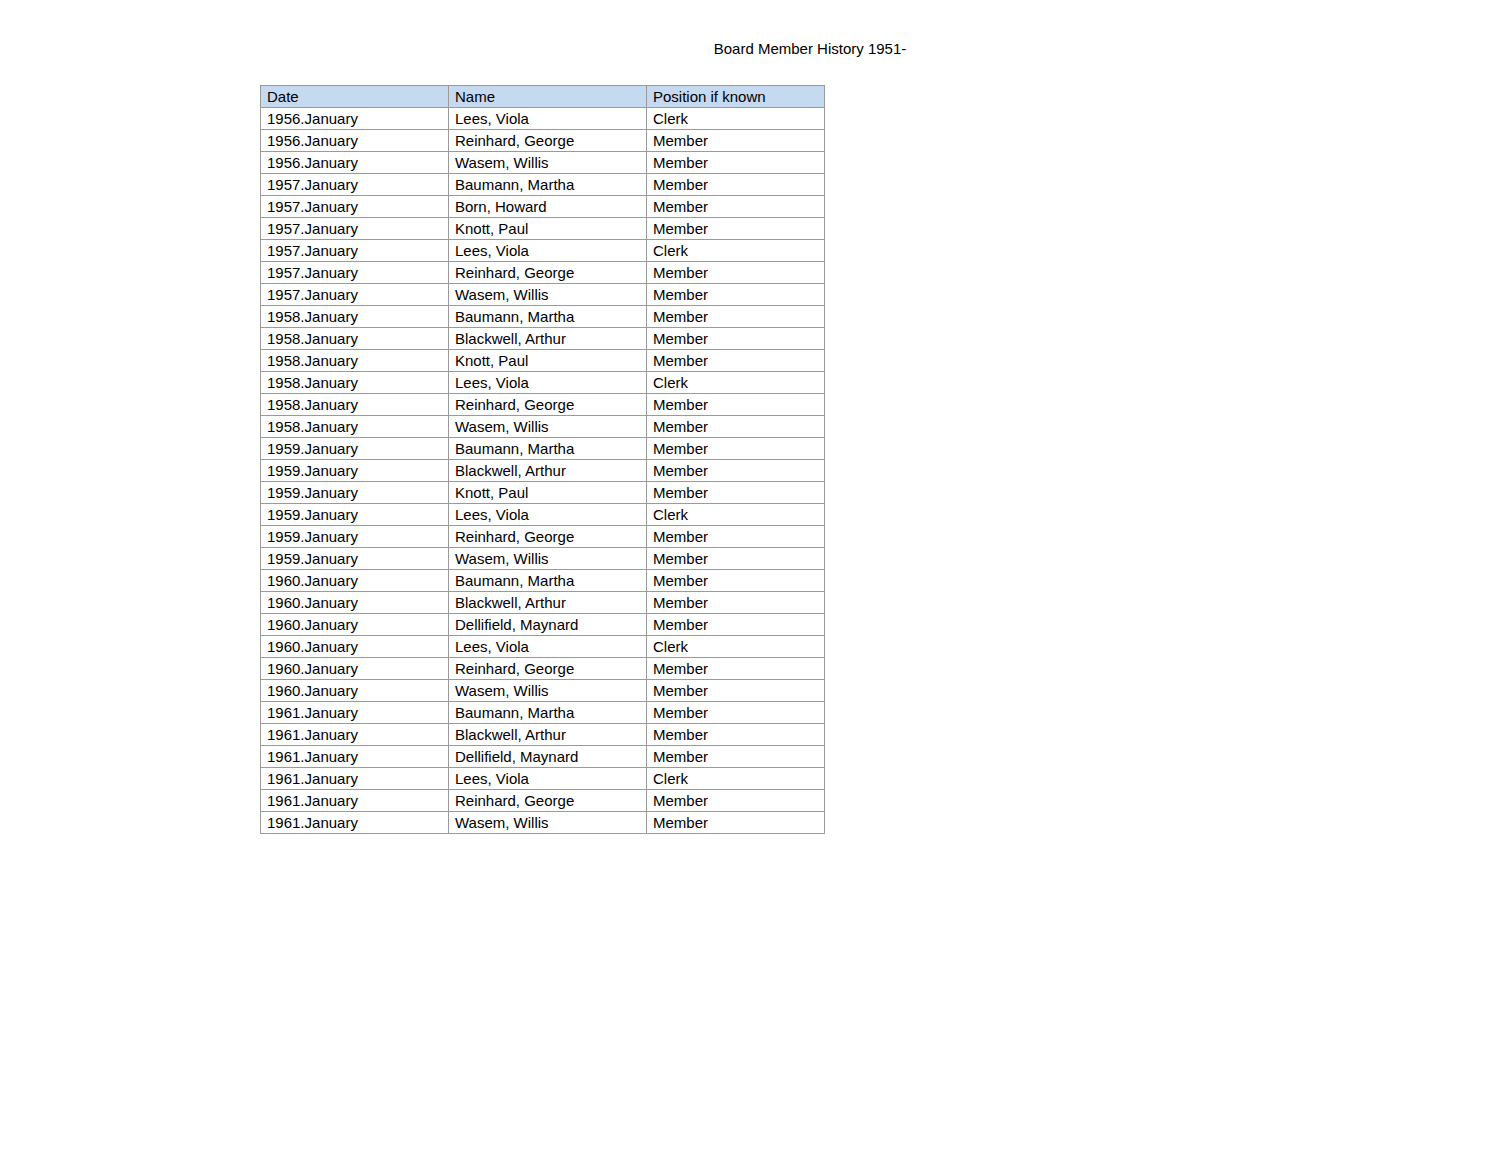Board Member History 1951-
| Date | Name | Position if known |
| --- | --- | --- |
| 1956.January | Lees, Viola | Clerk |
| 1956.January | Reinhard, George | Member |
| 1956.January | Wasem, Willis | Member |
| 1957.January | Baumann, Martha | Member |
| 1957.January | Born, Howard | Member |
| 1957.January | Knott, Paul | Member |
| 1957.January | Lees, Viola | Clerk |
| 1957.January | Reinhard, George | Member |
| 1957.January | Wasem, Willis | Member |
| 1958.January | Baumann, Martha | Member |
| 1958.January | Blackwell, Arthur | Member |
| 1958.January | Knott, Paul | Member |
| 1958.January | Lees, Viola | Clerk |
| 1958.January | Reinhard, George | Member |
| 1958.January | Wasem, Willis | Member |
| 1959.January | Baumann, Martha | Member |
| 1959.January | Blackwell, Arthur | Member |
| 1959.January | Knott, Paul | Member |
| 1959.January | Lees, Viola | Clerk |
| 1959.January | Reinhard, George | Member |
| 1959.January | Wasem, Willis | Member |
| 1960.January | Baumann, Martha | Member |
| 1960.January | Blackwell, Arthur | Member |
| 1960.January | Dellifield, Maynard | Member |
| 1960.January | Lees, Viola | Clerk |
| 1960.January | Reinhard, George | Member |
| 1960.January | Wasem, Willis | Member |
| 1961.January | Baumann, Martha | Member |
| 1961.January | Blackwell, Arthur | Member |
| 1961.January | Dellifield, Maynard | Member |
| 1961.January | Lees, Viola | Clerk |
| 1961.January | Reinhard, George | Member |
| 1961.January | Wasem, Willis | Member |